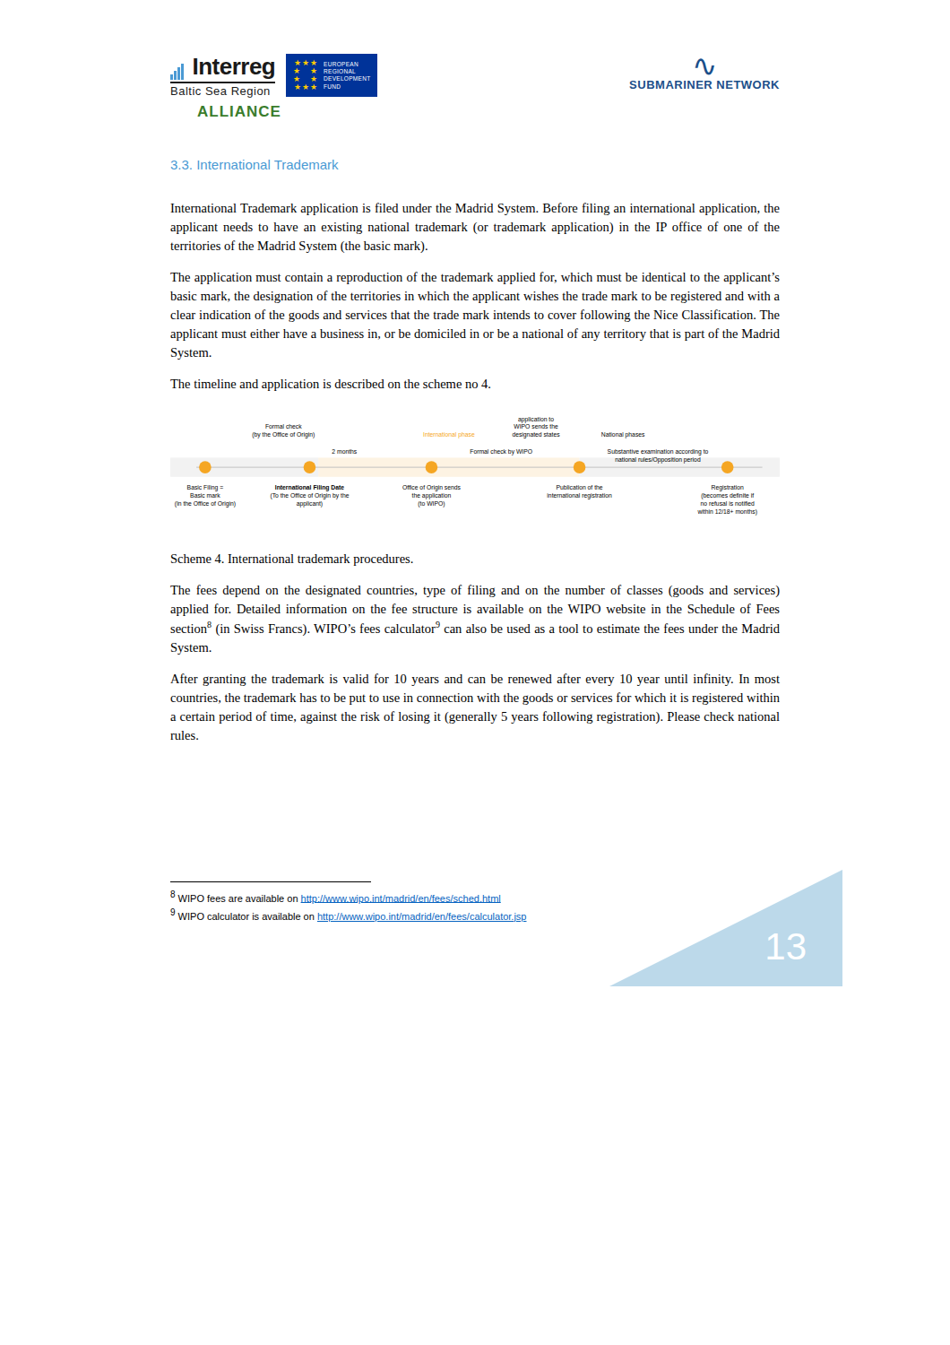Interreg
Baltic Sea Region
★★★
★ ★
★ ★
★★★
EUROPEAN
REGIONAL
DEVELOPMENT
FUND
ALLIANCE
∿
SUBMARINER NETWORK
3.3. International Trademark
International Trademark application is filed under the Madrid System. Before filing an international application, the applicant needs to have an existing national trademark (or trademark application) in the IP office of one of the territories of the Madrid System (the basic mark).
The application must contain a reproduction of the trademark applied for, which must be identical to the applicant’s basic mark, the designation of the territories in which the applicant wishes the trade mark to be registered and with a clear indication of the goods and services that the trade mark intends to cover following the Nice Classification. The applicant must either have a business in, or be domiciled in or be a national of any territory that is part of the Madrid System.
The timeline and application is described on the scheme no 4.
Formal check (by the Office of Origin) 2 months International phase designated states WIPO sends the application to National phases Formal check by WIPO Substantive examination according to national rules/Opposition period Basic Filing = Basic mark (In the Office of Origin) International Filing Date (To the Office of Origin by the applicant) Office of Origin sends the application (to WIPO) Publication of the international registration Registration (becomes definite if no refusal is notified within 12/18+ months)
Scheme 4. International trademark procedures.
The fees depend on the designated countries, type of filing and on the number of classes (goods and services) applied for. Detailed information on the fee structure is available on the WIPO website in the Schedule of Fees section8 (in Swiss Francs). WIPO’s fees calculator9 can also be used as a tool to estimate the fees under the Madrid System.
After granting the trademark is valid for 10 years and can be renewed after every 10 year until infinity. In most countries, the trademark has to be put to use in connection with the goods or services for which it is registered within a certain period of time, against the risk of losing it (generally 5 years following registration). Please check national rules.
8 WIPO fees are available on http://www.wipo.int/madrid/en/fees/sched.html
9 WIPO calculator is available on http://www.wipo.int/madrid/en/fees/calculator.jsp
13